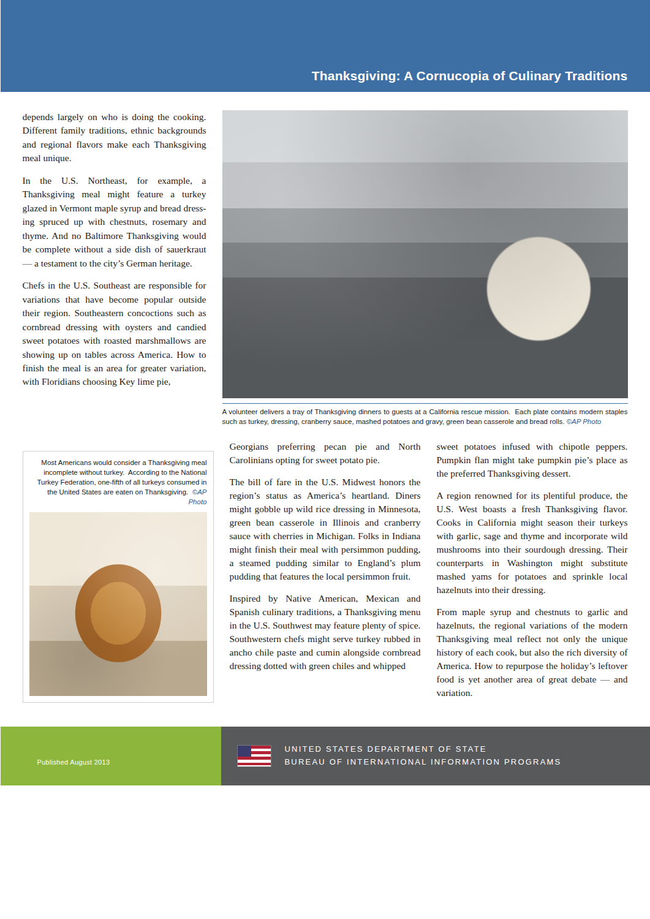Thanksgiving: A Cornucopia of Culinary Traditions
depends largely on who is doing the cooking. Different family traditions, ethnic backgrounds and regional flavors make each Thanksgiving meal unique.
In the U.S. Northeast, for example, a Thanksgiving meal might feature a turkey glazed in Vermont maple syrup and bread dressing spruced up with chestnuts, rosemary and thyme. And no Baltimore Thanksgiving would be complete without a side dish of sauerkraut — a testament to the city’s German heritage.
Chefs in the U.S. Southeast are responsible for variations that have become popular outside their region. Southeastern concoctions such as cornbread dressing with oysters and candied sweet potatoes with roasted marshmallows are showing up on tables across America. How to finish the meal is an area for greater variation, with Floridians choosing Key lime pie,
A volunteer delivers a tray of Thanksgiving dinners to guests at a California rescue mission. Each plate contains modern staples such as turkey, dressing, cranberry sauce, mashed potatoes and gravy, green bean casserole and bread rolls. ©AP Photo
Most Americans would consider a Thanksgiving meal incomplete without turkey. According to the National Turkey Federation, one-fifth of all turkeys consumed in the United States are eaten on Thanksgiving. ©AP Photo
Georgians preferring pecan pie and North Carolinians opting for sweet potato pie.
The bill of fare in the U.S. Midwest honors the region’s status as America’s heartland. Diners might gobble up wild rice dressing in Minnesota, green bean casserole in Illinois and cranberry sauce with cherries in Michigan. Folks in Indiana might finish their meal with persimmon pudding, a steamed pudding similar to England’s plum pudding that features the local persimmon fruit.
Inspired by Native American, Mexican and Spanish culinary traditions, a Thanksgiving menu in the U.S. Southwest may feature plenty of spice. Southwestern chefs might serve turkey rubbed in ancho chile paste and cumin alongside cornbread dressing dotted with green chiles and whipped
sweet potatoes infused with chipotle peppers. Pumpkin flan might take pumpkin pie’s place as the preferred Thanksgiving dessert.
A region renowned for its plentiful produce, the U.S. West boasts a fresh Thanksgiving flavor. Cooks in California might season their turkeys with garlic, sage and thyme and incorporate wild mushrooms into their sourdough dressing. Their counterparts in Washington might substitute mashed yams for potatoes and sprinkle local hazelnuts into their dressing.
From maple syrup and chestnuts to garlic and hazelnuts, the regional variations of the modern Thanksgiving meal reflect not only the unique history of each cook, but also the rich diversity of America. How to repurpose the holiday’s leftover food is yet another area of great debate — and variation.
Published August 2013
UNITED STATES DEPARTMENT OF STATE
BUREAU OF INTERNATIONAL INFORMATION PROGRAMS